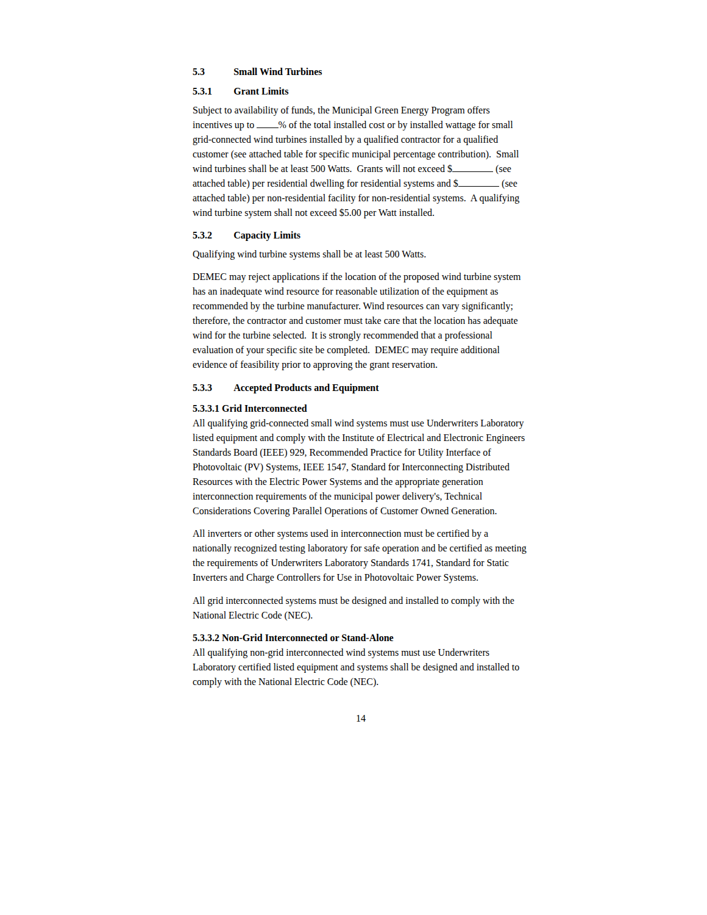5.3 Small Wind Turbines
5.3.1 Grant Limits
Subject to availability of funds, the Municipal Green Energy Program offers incentives up to % of the total installed cost or by installed wattage for small grid-connected wind turbines installed by a qualified contractor for a qualified customer (see attached table for specific municipal percentage contribution). Small wind turbines shall be at least 500 Watts. Grants will not exceed $ (see attached table) per residential dwelling for residential systems and $ (see attached table) per non-residential facility for non-residential systems. A qualifying wind turbine system shall not exceed $5.00 per Watt installed.
5.3.2 Capacity Limits
Qualifying wind turbine systems shall be at least 500 Watts.
DEMEC may reject applications if the location of the proposed wind turbine system has an inadequate wind resource for reasonable utilization of the equipment as recommended by the turbine manufacturer. Wind resources can vary significantly; therefore, the contractor and customer must take care that the location has adequate wind for the turbine selected. It is strongly recommended that a professional evaluation of your specific site be completed. DEMEC may require additional evidence of feasibility prior to approving the grant reservation.
5.3.3 Accepted Products and Equipment
5.3.3.1 Grid Interconnected
All qualifying grid-connected small wind systems must use Underwriters Laboratory listed equipment and comply with the Institute of Electrical and Electronic Engineers Standards Board (IEEE) 929, Recommended Practice for Utility Interface of Photovoltaic (PV) Systems, IEEE 1547, Standard for Interconnecting Distributed Resources with the Electric Power Systems and the appropriate generation interconnection requirements of the municipal power delivery's, Technical Considerations Covering Parallel Operations of Customer Owned Generation.
All inverters or other systems used in interconnection must be certified by a nationally recognized testing laboratory for safe operation and be certified as meeting the requirements of Underwriters Laboratory Standards 1741, Standard for Static Inverters and Charge Controllers for Use in Photovoltaic Power Systems.
All grid interconnected systems must be designed and installed to comply with the National Electric Code (NEC).
5.3.3.2 Non-Grid Interconnected or Stand-Alone
All qualifying non-grid interconnected wind systems must use Underwriters Laboratory certified listed equipment and systems shall be designed and installed to comply with the National Electric Code (NEC).
14